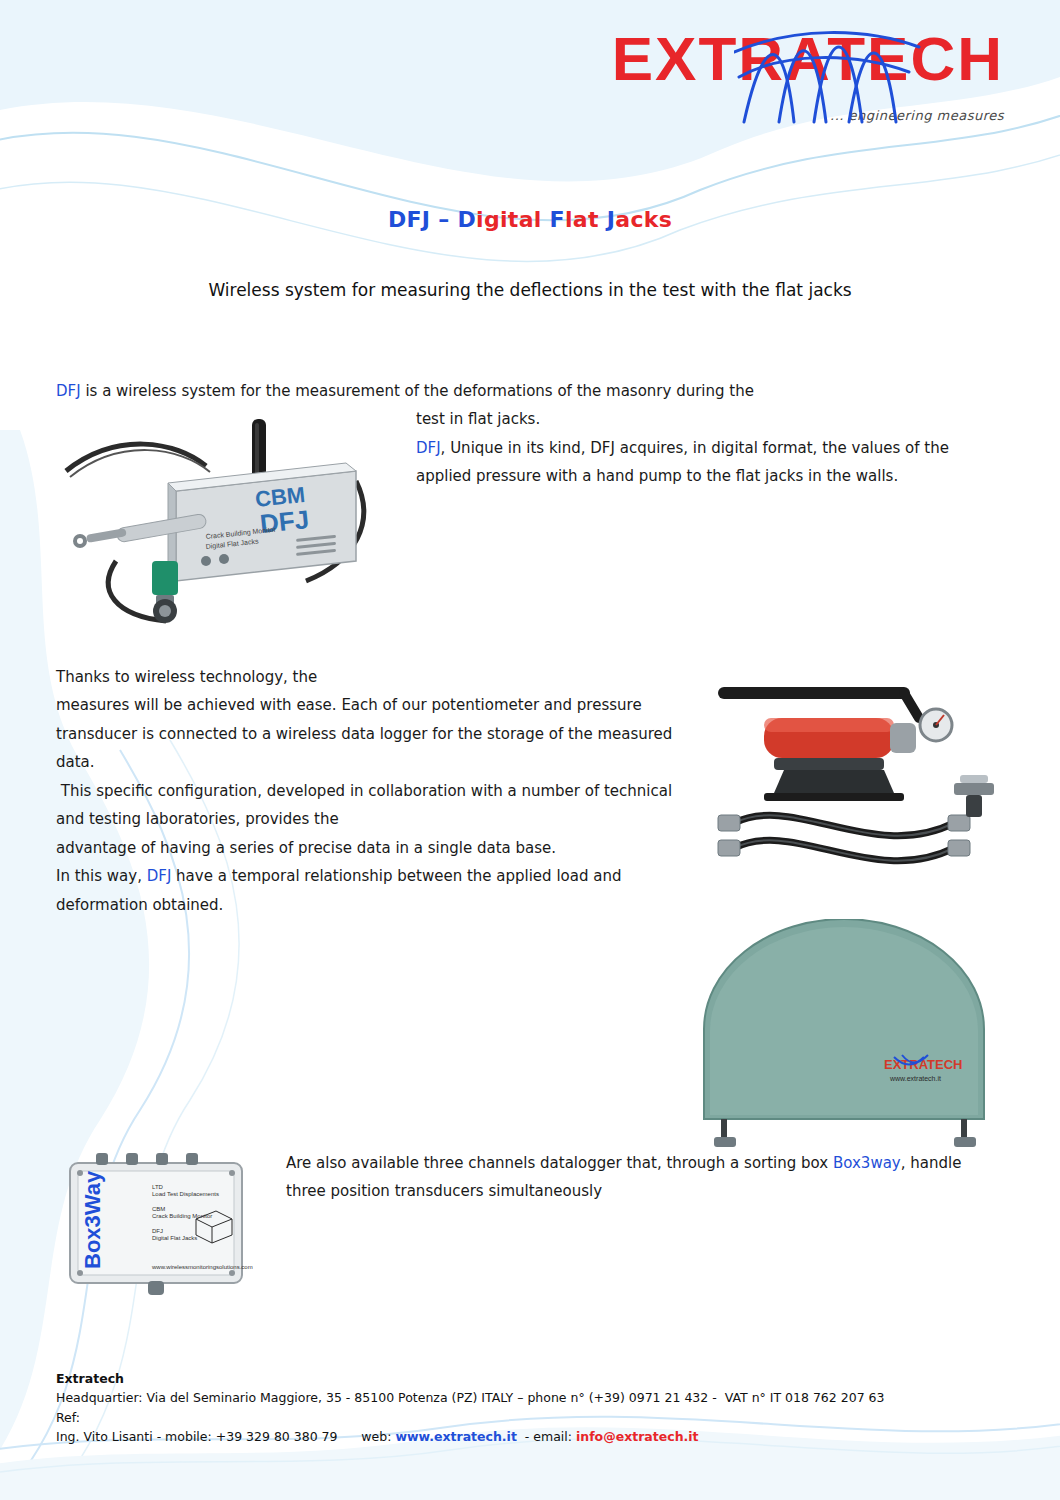EXTRATECH
... engineering measures
DFJ – D igital Flat Jacks
Wireless system for measuring the deflections in the test with the flat jacks
DFJ is a wireless system for the measurement of the deformations of the masonry during the
CBM DFJ Crack Building Monitor Digital Flat Jacks device CBM DFJ Crack Building Monitor Digital Flat Jacks
test in flat jacks.
DFJ, Unique in its kind, DFJ acquires, in digital format, the values of the applied pressure with a hand pump to the flat jacks in the walls.
Hydraulic hand pump with high pressure hoses
Thanks to wireless technology, the
measures will be achieved with ease. Each of our potentiometer and pressure transducer is connected to a wireless data logger for the storage of the measured data.
This specific configuration, developed in collaboration with a number of technical and testing laboratories, provides the
Semicircular flat jack EXTRATECH www.extratech.it
advantage of having a series of precise data in a single data base.
In this way, DFJ have a temporal relationship between the applied load and deformation obtained.
Box3Way three channels datalogger Box3Way LTD Load Test Displacements CBM Crack Building Monitor DFJ Digital Flat Jacks www.wirelessmonitoringsolutions.com
Are also available three channels datalogger that, through a sorting box Box3way, handle three position transducers simultaneously
Extratech
Headquartier: Via del Seminario Maggiore, 35 - 85100 Potenza (PZ) ITALY – phone n° (+39) 0971 21 432 - VAT n° IT 018 762 207 63
Ref:
Ing. Vito Lisanti - mobile: +39 329 80 380 79 web: www.extratech.it - email: info@extratech.it